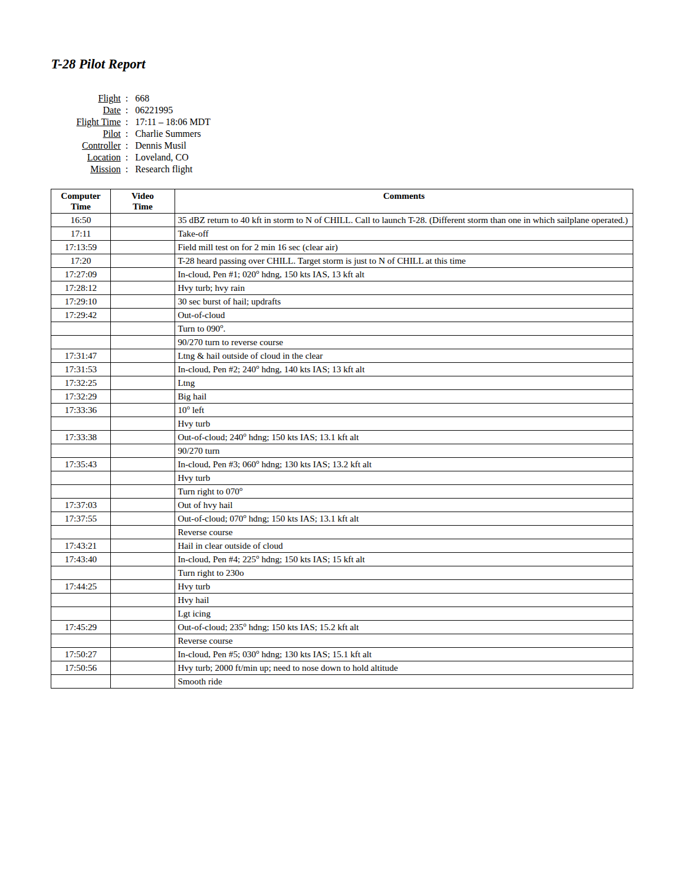T-28 Pilot Report
| Flight | : 668 |
| Date | : 06221995 |
| Flight Time | : 17:11 – 18:06 MDT |
| Pilot | : Charlie Summers |
| Controller | : Dennis Musil |
| Location | : Loveland, CO |
| Mission | : Research flight |
| Computer Time | Video Time | Comments |
| --- | --- | --- |
| 16:50 | | 35 dBZ return to 40 kft in storm to N of CHILL. Call to launch T-28. (Different storm than one in which sailplane operated.) |
| 17:11 | | Take-off |
| 17:13:59 | | Field mill test on for 2 min 16 sec (clear air) |
| 17:20 | | T-28 heard passing over CHILL. Target storm is just to N of CHILL at this time |
| 17:27:09 | | In-cloud, Pen #1; 020 o hdng, 150 kts IAS, 13 kft alt |
| 17:28:12 | | Hvy turb; hvy rain |
| 17:29:10 | | 30 sec burst of hail; updrafts |
| 17:29:42 | | Out-of-cloud |
| | | Turn to 090 o . |
| | | 90/270 turn to reverse course |
| 17:31:47 | | Ltng & hail outside of cloud in the clear |
| 17:31:53 | | In-cloud, Pen #2; 240 o hdng, 140 kts IAS; 13 kft alt |
| 17:32:25 | | Ltng |
| 17:32:29 | | Big hail |
| 17:33:36 | | 10 o left |
| | | Hvy turb |
| 17:33:38 | | Out-of-cloud; 240 o hdng; 150 kts IAS; 13.1 kft alt |
| | | 90/270 turn |
| 17:35:43 | | In-cloud, Pen #3; 060 o hdng; 130 kts IAS; 13.2 kft alt |
| | | Hvy turb |
| | | Turn right to 070 o |
| 17:37:03 | | Out of hvy hail |
| 17:37:55 | | Out-of-cloud; 070 o hdng; 150 kts IAS; 13.1 kft alt |
| | | Reverse course |
| 17:43:21 | | Hail in clear outside of cloud |
| 17:43:40 | | In-cloud, Pen #4; 225 o hdng; 150 kts IAS; 15 kft alt |
| | | Turn right to 230o |
| 17:44:25 | | Hvy turb |
| | | Hvy hail |
| | | Lgt icing |
| 17:45:29 | | Out-of-cloud; 235 o hdng; 150 kts IAS; 15.2 kft alt |
| | | Reverse course |
| 17:50:27 | | In-cloud, Pen #5; 030 o hdng; 130 kts IAS; 15.1 kft alt |
| 17:50:56 | | Hvy turb; 2000 ft/min up; need to nose down to hold altitude |
| | | Smooth ride |